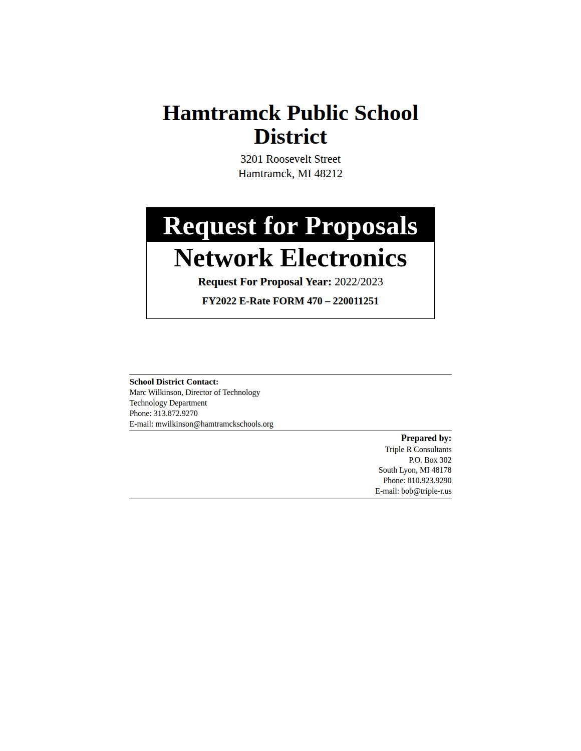Hamtramck Public School District
3201 Roosevelt Street
Hamtramck, MI 48212
Request for Proposals
Network Electronics
Request For Proposal Year: 2022/2023
FY2022 E-Rate FORM 470 – 220011251
School District Contact:
Marc Wilkinson, Director of Technology
Technology Department
Phone: 313.872.9270
E-mail: mwilkinson@hamtramckschools.org
Prepared by:
Triple R Consultants
P.O. Box 302
South Lyon, MI 48178
Phone: 810.923.9290
E-mail: bob@triple-r.us